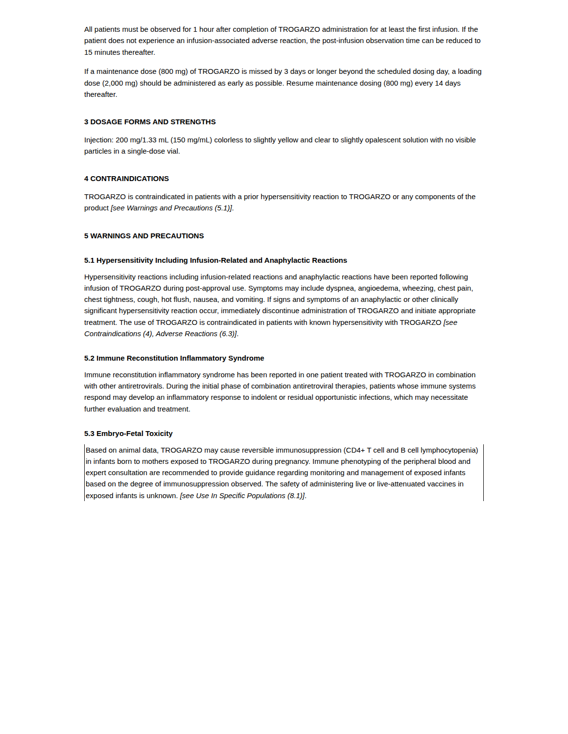All patients must be observed for 1 hour after completion of TROGARZO administration for at least the first infusion. If the patient does not experience an infusion-associated adverse reaction, the post-infusion observation time can be reduced to 15 minutes thereafter.
If a maintenance dose (800 mg) of TROGARZO is missed by 3 days or longer beyond the scheduled dosing day, a loading dose (2,000 mg) should be administered as early as possible. Resume maintenance dosing (800 mg) every 14 days thereafter.
3 DOSAGE FORMS AND STRENGTHS
Injection: 200 mg/1.33 mL (150 mg/mL) colorless to slightly yellow and clear to slightly opalescent solution with no visible particles in a single-dose vial.
4 CONTRAINDICATIONS
TROGARZO is contraindicated in patients with a prior hypersensitivity reaction to TROGARZO or any components of the product [see Warnings and Precautions (5.1)].
5 WARNINGS AND PRECAUTIONS
5.1 Hypersensitivity Including Infusion-Related and Anaphylactic Reactions
Hypersensitivity reactions including infusion-related reactions and anaphylactic reactions have been reported following infusion of TROGARZO during post-approval use. Symptoms may include dyspnea, angioedema, wheezing, chest pain, chest tightness, cough, hot flush, nausea, and vomiting. If signs and symptoms of an anaphylactic or other clinically significant hypersensitivity reaction occur, immediately discontinue administration of TROGARZO and initiate appropriate treatment. The use of TROGARZO is contraindicated in patients with known hypersensitivity with TROGARZO [see Contraindications (4), Adverse Reactions (6.3)].
5.2 Immune Reconstitution Inflammatory Syndrome
Immune reconstitution inflammatory syndrome has been reported in one patient treated with TROGARZO in combination with other antiretrovirals. During the initial phase of combination antiretroviral therapies, patients whose immune systems respond may develop an inflammatory response to indolent or residual opportunistic infections, which may necessitate further evaluation and treatment.
5.3 Embryo-Fetal Toxicity
Based on animal data, TROGARZO may cause reversible immunosuppression (CD4+ T cell and B cell lymphocytopenia) in infants born to mothers exposed to TROGARZO during pregnancy. Immune phenotyping of the peripheral blood and expert consultation are recommended to provide guidance regarding monitoring and management of exposed infants based on the degree of immunosuppression observed. The safety of administering live or live-attenuated vaccines in exposed infants is unknown. [see Use In Specific Populations (8.1)].